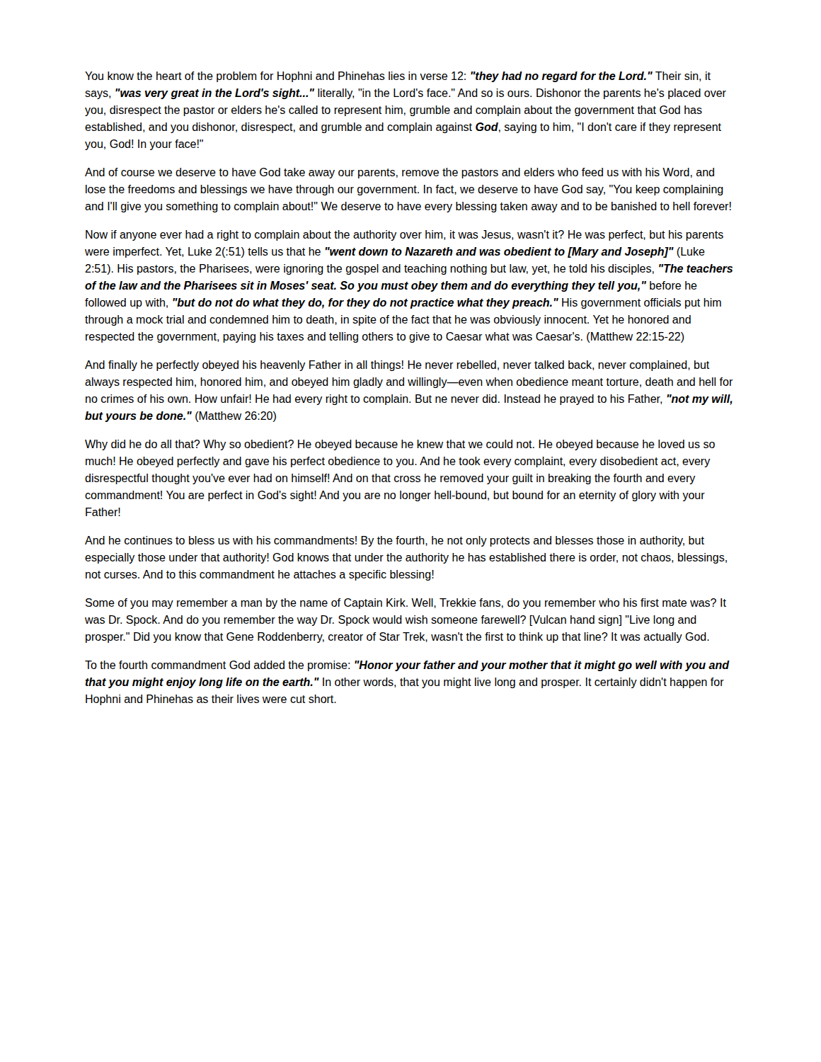You know the heart of the problem for Hophni and Phinehas lies in verse 12: "they had no regard for the Lord." Their sin, it says, "was very great in the Lord's sight..." literally, "in the Lord's face." And so is ours. Dishonor the parents he's placed over you, disrespect the pastor or elders he's called to represent him, grumble and complain about the government that God has established, and you dishonor, disrespect, and grumble and complain against God, saying to him, "I don't care if they represent you, God! In your face!"
And of course we deserve to have God take away our parents, remove the pastors and elders who feed us with his Word, and lose the freedoms and blessings we have through our government. In fact, we deserve to have God say, "You keep complaining and I'll give you something to complain about!" We deserve to have every blessing taken away and to be banished to hell forever!
Now if anyone ever had a right to complain about the authority over him, it was Jesus, wasn't it? He was perfect, but his parents were imperfect. Yet, Luke 2(:51) tells us that he "went down to Nazareth and was obedient to [Mary and Joseph]" (Luke 2:51). His pastors, the Pharisees, were ignoring the gospel and teaching nothing but law, yet, he told his disciples, "The teachers of the law and the Pharisees sit in Moses' seat. So you must obey them and do everything they tell you," before he followed up with, "but do not do what they do, for they do not practice what they preach." His government officials put him through a mock trial and condemned him to death, in spite of the fact that he was obviously innocent. Yet he honored and respected the government, paying his taxes and telling others to give to Caesar what was Caesar's. (Matthew 22:15-22)
And finally he perfectly obeyed his heavenly Father in all things! He never rebelled, never talked back, never complained, but always respected him, honored him, and obeyed him gladly and willingly—even when obedience meant torture, death and hell for no crimes of his own. How unfair! He had every right to complain. But ne never did. Instead he prayed to his Father, "not my will, but yours be done." (Matthew 26:20)
Why did he do all that? Why so obedient? He obeyed because he knew that we could not. He obeyed because he loved us so much! He obeyed perfectly and gave his perfect obedience to you. And he took every complaint, every disobedient act, every disrespectful thought you've ever had on himself! And on that cross he removed your guilt in breaking the fourth and every commandment! You are perfect in God's sight! And you are no longer hell-bound, but bound for an eternity of glory with your Father!
And he continues to bless us with his commandments! By the fourth, he not only protects and blesses those in authority, but especially those under that authority! God knows that under the authority he has established there is order, not chaos, blessings, not curses. And to this commandment he attaches a specific blessing!
Some of you may remember a man by the name of Captain Kirk. Well, Trekkie fans, do you remember who his first mate was? It was Dr. Spock. And do you remember the way Dr. Spock would wish someone farewell? [Vulcan hand sign] "Live long and prosper." Did you know that Gene Roddenberry, creator of Star Trek, wasn't the first to think up that line? It was actually God.
To the fourth commandment God added the promise: "Honor your father and your mother that it might go well with you and that you might enjoy long life on the earth." In other words, that you might live long and prosper. It certainly didn't happen for Hophni and Phinehas as their lives were cut short.